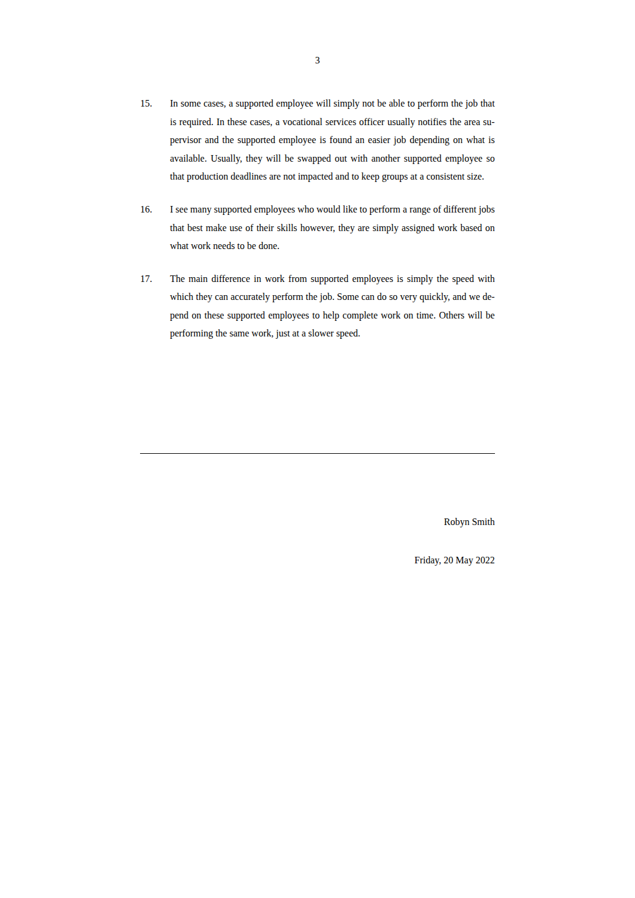3
15. In some cases, a supported employee will simply not be able to perform the job that is required. In these cases, a vocational services officer usually notifies the area supervisor and the supported employee is found an easier job depending on what is available. Usually, they will be swapped out with another supported employee so that production deadlines are not impacted and to keep groups at a consistent size.
16. I see many supported employees who would like to perform a range of different jobs that best make use of their skills however, they are simply assigned work based on what work needs to be done.
17. The main difference in work from supported employees is simply the speed with which they can accurately perform the job. Some can do so very quickly, and we depend on these supported employees to help complete work on time. Others will be performing the same work, just at a slower speed.
Robyn Smith
Friday, 20 May 2022